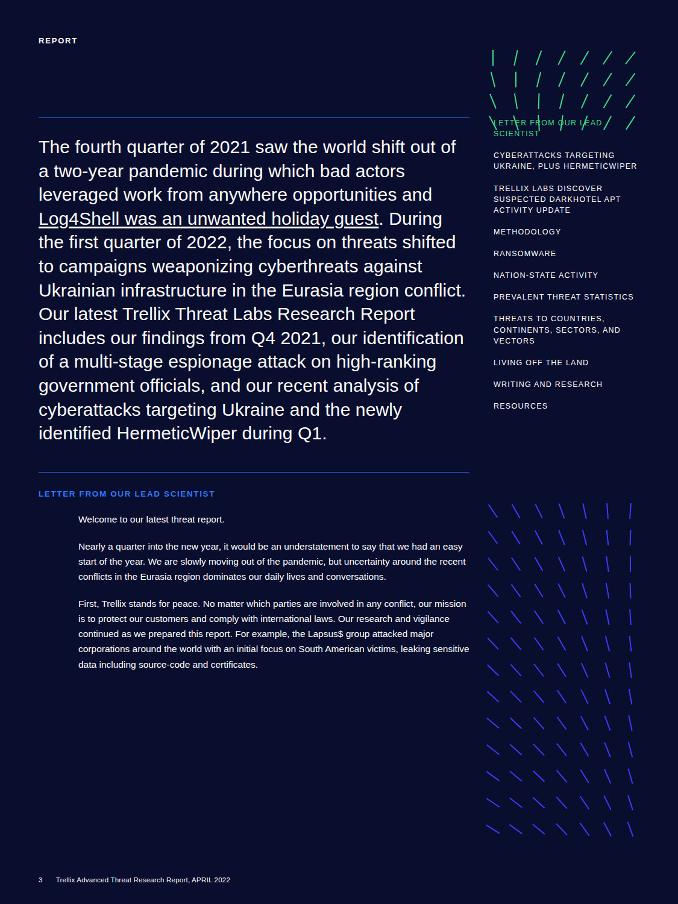Report
The fourth quarter of 2021 saw the world shift out of a two-year pandemic during which bad actors leveraged work from anywhere opportunities and Log4Shell was an unwanted holiday guest. During the first quarter of 2022, the focus on threats shifted to campaigns weaponizing cyberthreats against Ukrainian infrastructure in the Eurasia region conflict. Our latest Trellix Threat Labs Research Report includes our findings from Q4 2021, our identification of a multi-stage espionage attack on high-ranking government officials, and our recent analysis of cyberattacks targeting Ukraine and the newly identified HermeticWiper during Q1.
Letter from our Lead Scientist
Welcome to our latest threat report.
Nearly a quarter into the new year, it would be an understatement to say that we had an easy start of the year. We are slowly moving out of the pandemic, but uncertainty around the recent conflicts in the Eurasia region dominates our daily lives and conversations.
First, Trellix stands for peace. No matter which parties are involved in any conflict, our mission is to protect our customers and comply with international laws. Our research and vigilance continued as we prepared this report. For example, the Lapsus$ group attacked major corporations around the world with an initial focus on South American victims, leaking sensitive data including source-code and certificates.
Letter from our Lead Scientist
Cyberattacks targeting Ukraine, plus HermeticWiper
Trellix Labs discover suspected DarkHotel APT activity update
Methodology
Ransomware
Nation-State Activity
Prevalent Threat Statistics
Threats to Countries, Continents, Sectors, and Vectors
Living off the Land
Writing and Research
Resources
3 Trellix Advanced Threat Research Report, APRIL 2022